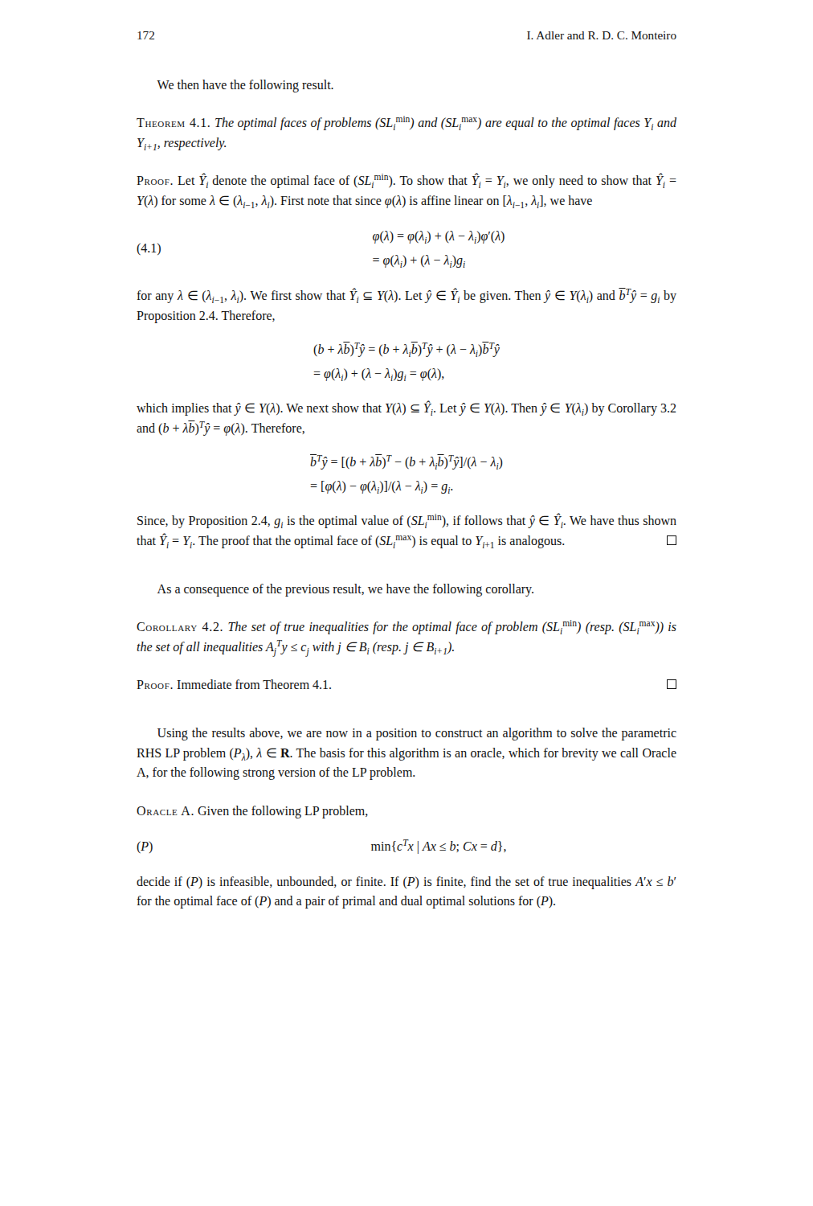172 I. Adler and R. D. C. Monteiro
We then have the following result.
Theorem 4.1. The optimal faces of problems (SLimin) and (SLimax) are equal to the optimal faces Yi and Yi+1, respectively.
Proof. Let Ŷi denote the optimal face of (SLimin). To show that Ŷi = Yi, we only need to show that Ŷi = Y(λ) for some λ ∈ (λi−1, λi). First note that since φ(λ) is affine linear on [λi−1, λi], we have
(4.1)
φ(λ) = φ(λi) + (λ − λi)φ′(λ)
= φ(λi) + (λ − λi)gi
for any λ ∈ (λi−1, λi). We first show that Ŷi ⊆ Y(λ). Let ŷ ∈ Ŷi be given. Then ŷ ∈ Y(λi) and bTŷ = gi by Proposition 2.4. Therefore,
(b + λb)Tŷ = (b + λib)Tŷ + (λ − λi)bTŷ
= φ(λi) + (λ − λi)gi = φ(λ),
which implies that ŷ ∈ Y(λ). We next show that Y(λ) ⊆ Ŷi. Let ŷ ∈ Y(λ). Then ŷ ∈ Y(λi) by Corollary 3.2 and (b + λb)Tŷ = φ(λ). Therefore,
bTŷ = [(b + λb)T − (b + λib)Tŷ]/(λ − λi)
= [φ(λ) − φ(λi)]/(λ − λi) = gi.
Since, by Proposition 2.4, gi is the optimal value of (SLimin), if follows that ŷ ∈ Ŷi. We have thus shown that Ŷi = Yi. The proof that the optimal face of (SLimax) is equal to Yi+1 is analogous.
As a consequence of the previous result, we have the following corollary.
Corollary 4.2. The set of true inequalities for the optimal face of problem (SLimin) (resp. (SLimax)) is the set of all inequalities AjTy ≤ cj with j ∈ Bi (resp. j ∈ Bi+1).
Proof. Immediate from Theorem 4.1.
Using the results above, we are now in a position to construct an algorithm to solve the parametric RHS LP problem (Pλ), λ ∈ R. The basis for this algorithm is an oracle, which for brevity we call Oracle A, for the following strong version of the LP problem.
Oracle A. Given the following LP problem,
(P)
min{cTx | Ax ≤ b; Cx = d},
decide if (P) is infeasible, unbounded, or finite. If (P) is finite, find the set of true inequalities A′x ≤ b′ for the optimal face of (P) and a pair of primal and dual optimal solutions for (P).